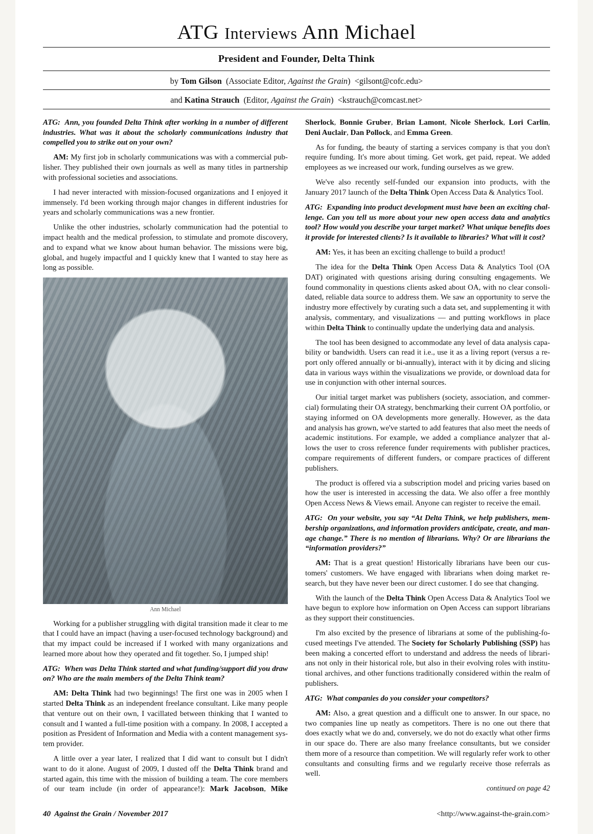ATG Interviews Ann Michael
President and Founder, Delta Think
by Tom Gilson (Associate Editor, Against the Grain) <gilsont@cofc.edu>
and Katina Strauch (Editor, Against the Grain) <kstrauch@comcast.net>
ATG: Ann, you founded Delta Think after working in a number of different industries. What was it about the scholarly communications industry that compelled you to strike out on your own?
AM: My first job in scholarly communications was with a commercial publisher. They published their own journals as well as many titles in partnership with professional societies and associations.
I had never interacted with mission-focused organizations and I enjoyed it immensely. I'd been working through major changes in different industries for years and scholarly communications was a new frontier.
Unlike the other industries, scholarly communication had the potential to impact health and the medical profession, to stimulate and promote discovery, and to expand what we know about human behavior. The missions were big, global, and hugely impactful and I quickly knew that I wanted to stay here as long as possible.
Ann Michael
Working for a publisher struggling with digital transition made it clear to me that I could have an impact (having a user-focused technology background) and that my impact could be increased if I worked with many organizations and learned more about how they operated and fit together. So, I jumped ship!
ATG: When was Delta Think started and what funding/support did you draw on? Who are the main members of the Delta Think team?
AM: Delta Think had two beginnings! The first one was in 2005 when I started Delta Think as an independent freelance consultant. Like many people that venture out on their own, I vacillated between thinking that I wanted to consult and I wanted a full-time position with a company. In 2008, I accepted a position as President of Information and Media with a content management system provider.
A little over a year later, I realized that I did want to consult but I didn't want to do it alone. August of 2009, I dusted off the Delta Think brand and started again, this time with the mission of building a team. The core members of our team include (in order of appearance!): Mark Jacobson, Mike Sherlock, Bonnie Gruber, Brian Lamont, Nicole Sherlock, Lori Carlin, Deni Auclair, Dan Pollock, and Emma Green.
As for funding, the beauty of starting a services company is that you don't require funding. It's more about timing. Get work, get paid, repeat. We added employees as we increased our work, funding ourselves as we grew.
We've also recently self-funded our expansion into products, with the January 2017 launch of the Delta Think Open Access Data & Analytics Tool.
ATG: Expanding into product development must have been an exciting challenge. Can you tell us more about your new open access data and analytics tool? How would you describe your target market? What unique benefits does it provide for interested clients? Is it available to libraries? What will it cost?
AM: Yes, it has been an exciting challenge to build a product!
The idea for the Delta Think Open Access Data & Analytics Tool (OA DAT) originated with questions arising during consulting engagements. We found commonality in questions clients asked about OA, with no clear consolidated, reliable data source to address them. We saw an opportunity to serve the industry more effectively by curating such a data set, and supplementing it with analysis, commentary, and visualizations — and putting workflows in place within Delta Think to continually update the underlying data and analysis.
The tool has been designed to accommodate any level of data analysis capability or bandwidth. Users can read it i.e., use it as a living report (versus a report only offered annually or bi-annually), interact with it by dicing and slicing data in various ways within the visualizations we provide, or download data for use in conjunction with other internal sources.
Our initial target market was publishers (society, association, and commercial) formulating their OA strategy, benchmarking their current OA portfolio, or staying informed on OA developments more generally. However, as the data and analysis has grown, we've started to add features that also meet the needs of academic institutions. For example, we added a compliance analyzer that allows the user to cross reference funder requirements with publisher practices, compare requirements of different funders, or compare practices of different publishers.
The product is offered via a subscription model and pricing varies based on how the user is interested in accessing the data. We also offer a free monthly Open Access News & Views email. Anyone can register to receive the email.
ATG: On your website, you say “At Delta Think, we help publishers, membership organizations, and information providers anticipate, create, and manage change.” There is no mention of librarians. Why? Or are librarians the “information providers?”
AM: That is a great question! Historically librarians have been our customers' customers. We have engaged with librarians when doing market research, but they have never been our direct customer. I do see that changing.
With the launch of the Delta Think Open Access Data & Analytics Tool we have begun to explore how information on Open Access can support librarians as they support their constituencies.
I'm also excited by the presence of librarians at some of the publishing-focused meetings I've attended. The Society for Scholarly Publishing (SSP) has been making a concerted effort to understand and address the needs of librarians not only in their historical role, but also in their evolving roles with institutional archives, and other functions traditionally considered within the realm of publishers.
ATG: What companies do you consider your competitors?
AM: Also, a great question and a difficult one to answer. In our space, no two companies line up neatly as competitors. There is no one out there that does exactly what we do and, conversely, we do not do exactly what other firms in our space do. There are also many freelance consultants, but we consider them more of a resource than competition. We will regularly refer work to other consultants and consulting firms and we regularly receive those referrals as well.
continued on page 42
40 Against the Grain / November 2017
<http://www.against-the-grain.com>